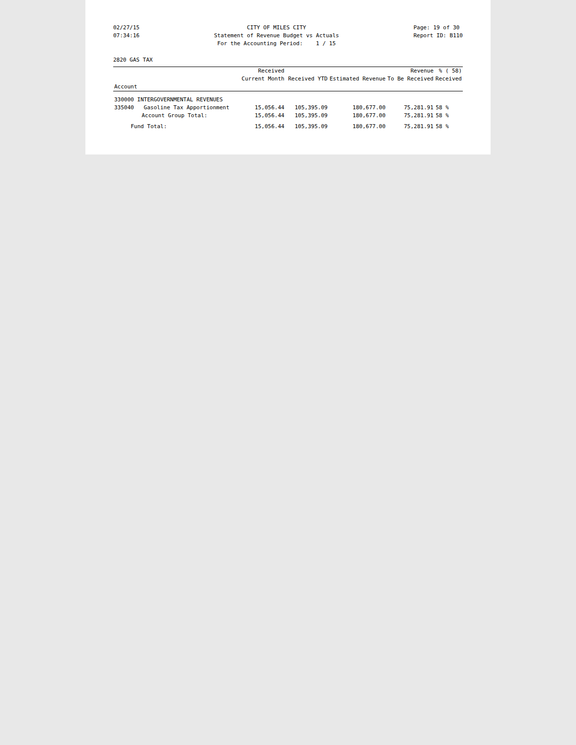02/27/15 07:34:16
CITY OF MILES CITY Statement of Revenue Budget vs Actuals For the Accounting Period: 1 / 15
Page: 19 of 30 Report ID: B110
2820 GAS TAX
Revenue budget versus actuals for fund 2820 GAS TAX
| | Received Current Month | Received YTD | Estimated Revenue | Revenue To Be Received | % ( 58) Received |
| --- | --- | --- | --- | --- | --- |
| Account | | | | | |
| 330000 INTERGOVERNMENTAL REVENUES |
| 335040 Gasoline Tax Apportionment | 15,056.44 | 105,395.09 | 180,677.00 | 75,281.91 | 58 % |
| Account Group Total: | 15,056.44 | 105,395.09 | 180,677.00 | 75,281.91 | 58 % |
| Fund Total: | 15,056.44 | 105,395.09 | 180,677.00 | 75,281.91 | 58 % |